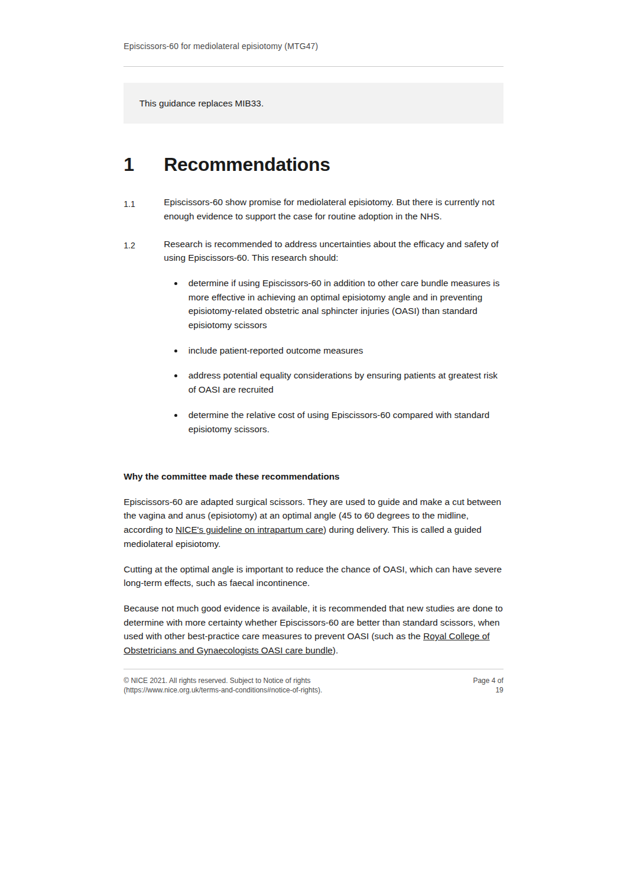Episcissors-60 for mediolateral episiotomy (MTG47)
This guidance replaces MIB33.
1 Recommendations
1.1
Episcissors-60 show promise for mediolateral episiotomy. But there is currently not enough evidence to support the case for routine adoption in the NHS.
1.2
Research is recommended to address uncertainties about the efficacy and safety of using Episcissors-60. This research should:
determine if using Episcissors-60 in addition to other care bundle measures is more effective in achieving an optimal episiotomy angle and in preventing episiotomy-related obstetric anal sphincter injuries (OASI) than standard episiotomy scissors
include patient-reported outcome measures
address potential equality considerations by ensuring patients at greatest risk of OASI are recruited
determine the relative cost of using Episcissors-60 compared with standard episiotomy scissors.
Why the committee made these recommendations
Episcissors-60 are adapted surgical scissors. They are used to guide and make a cut between the vagina and anus (episiotomy) at an optimal angle (45 to 60 degrees to the midline, according to NICE's guideline on intrapartum care) during delivery. This is called a guided mediolateral episiotomy.
Cutting at the optimal angle is important to reduce the chance of OASI, which can have severe long-term effects, such as faecal incontinence.
Because not much good evidence is available, it is recommended that new studies are done to determine with more certainty whether Episcissors-60 are better than standard scissors, when used with other best-practice care measures to prevent OASI (such as the Royal College of Obstetricians and Gynaecologists OASI care bundle).
© NICE 2021. All rights reserved. Subject to Notice of rights (https://www.nice.org.uk/terms-and-conditions#notice-of-rights).
Page 4 of
19